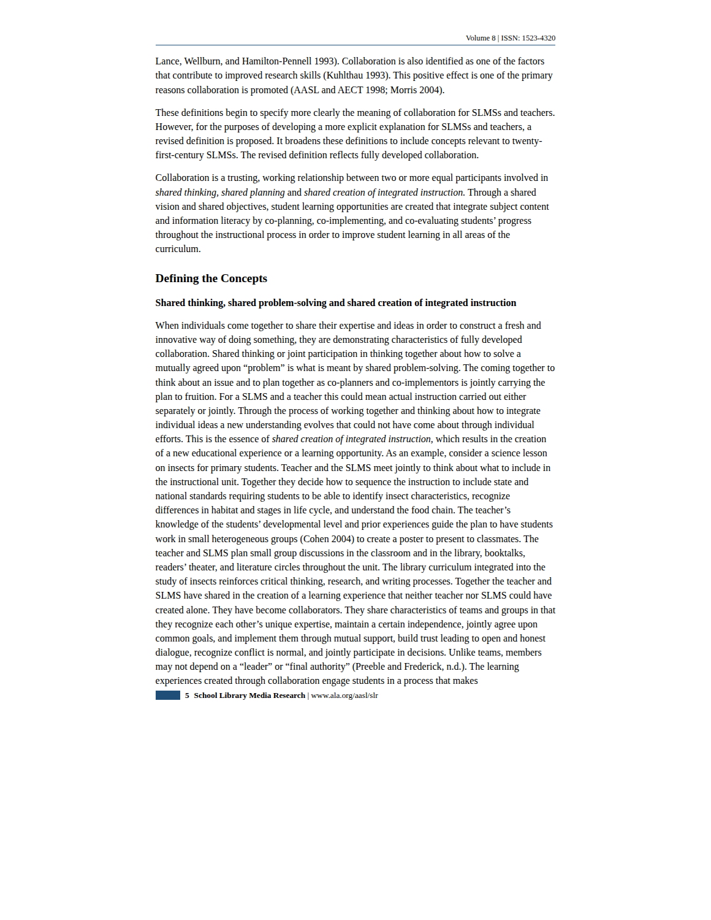Volume 8 | ISSN: 1523-4320
Lance, Wellburn, and Hamilton-Pennell 1993). Collaboration is also identified as one of the factors that contribute to improved research skills (Kuhlthau 1993). This positive effect is one of the primary reasons collaboration is promoted (AASL and AECT 1998; Morris 2004).
These definitions begin to specify more clearly the meaning of collaboration for SLMSs and teachers. However, for the purposes of developing a more explicit explanation for SLMSs and teachers, a revised definition is proposed. It broadens these definitions to include concepts relevant to twenty-first-century SLMSs. The revised definition reflects fully developed collaboration.
Collaboration is a trusting, working relationship between two or more equal participants involved in shared thinking, shared planning and shared creation of integrated instruction. Through a shared vision and shared objectives, student learning opportunities are created that integrate subject content and information literacy by co-planning, co-implementing, and co-evaluating students’ progress throughout the instructional process in order to improve student learning in all areas of the curriculum.
Defining the Concepts
Shared thinking, shared problem-solving and shared creation of integrated instruction
When individuals come together to share their expertise and ideas in order to construct a fresh and innovative way of doing something, they are demonstrating characteristics of fully developed collaboration. Shared thinking or joint participation in thinking together about how to solve a mutually agreed upon “problem” is what is meant by shared problem-solving. The coming together to think about an issue and to plan together as co-planners and co-implementors is jointly carrying the plan to fruition. For a SLMS and a teacher this could mean actual instruction carried out either separately or jointly. Through the process of working together and thinking about how to integrate individual ideas a new understanding evolves that could not have come about through individual efforts. This is the essence of shared creation of integrated instruction, which results in the creation of a new educational experience or a learning opportunity. As an example, consider a science lesson on insects for primary students. Teacher and the SLMS meet jointly to think about what to include in the instructional unit. Together they decide how to sequence the instruction to include state and national standards requiring students to be able to identify insect characteristics, recognize differences in habitat and stages in life cycle, and understand the food chain. The teacher’s knowledge of the students’ developmental level and prior experiences guide the plan to have students work in small heterogeneous groups (Cohen 2004) to create a poster to present to classmates. The teacher and SLMS plan small group discussions in the classroom and in the library, booktalks, readers’ theater, and literature circles throughout the unit. The library curriculum integrated into the study of insects reinforces critical thinking, research, and writing processes. Together the teacher and SLMS have shared in the creation of a learning experience that neither teacher nor SLMS could have created alone. They have become collaborators. They share characteristics of teams and groups in that they recognize each other’s unique expertise, maintain a certain independence, jointly agree upon common goals, and implement them through mutual support, build trust leading to open and honest dialogue, recognize conflict is normal, and jointly participate in decisions. Unlike teams, members may not depend on a “leader” or “final authority” (Preeble and Frederick, n.d.). The learning experiences created through collaboration engage students in a process that makes
5 School Library Media Research | www.ala.org/aasl/slr